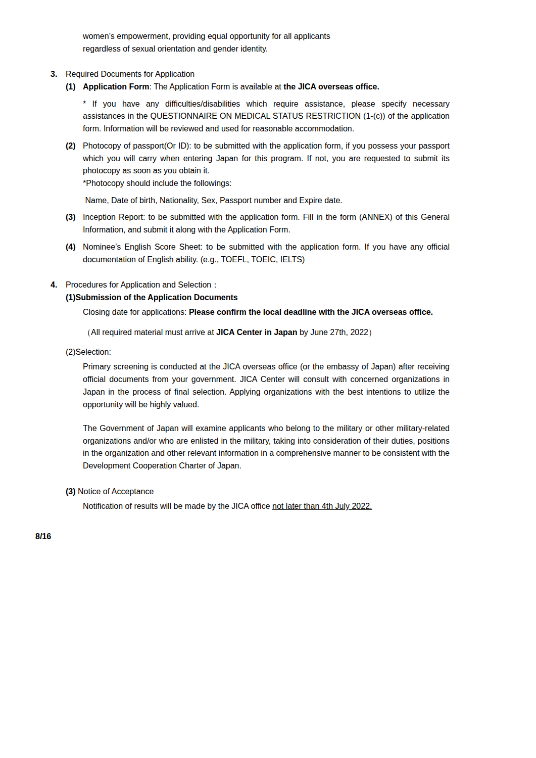women’s empowerment, providing equal opportunity for all applicants
regardless of sexual orientation and gender identity.
3. Required Documents for Application
(1) Application Form: The Application Form is available at the JICA overseas office.
* If you have any difficulties/disabilities which require assistance, please specify necessary assistances in the QUESTIONNAIRE ON MEDICAL STATUS RESTRICTION (1-(c)) of the application form. Information will be reviewed and used for reasonable accommodation.
(2) Photocopy of passport(Or ID): to be submitted with the application form, if you possess your passport which you will carry when entering Japan for this program. If not, you are requested to submit its photocopy as soon as you obtain it.
*Photocopy should include the followings:
Name, Date of birth, Nationality, Sex, Passport number and Expire date.
(3) Inception Report: to be submitted with the application form. Fill in the form (ANNEX) of this General Information, and submit it along with the Application Form.
(4) Nominee’s English Score Sheet: to be submitted with the application form. If you have any official documentation of English ability. (e.g., TOEFL, TOEIC, IELTS)
4. Procedures for Application and Selection：
(1)Submission of the Application Documents
Closing date for applications: Please confirm the local deadline with the JICA overseas office.
（All required material must arrive at JICA Center in Japan by June 27th, 2022）
(2)Selection:
Primary screening is conducted at the JICA overseas office (or the embassy of Japan) after receiving official documents from your government. JICA Center will consult with concerned organizations in Japan in the process of final selection. Applying organizations with the best intentions to utilize the opportunity will be highly valued.
The Government of Japan will examine applicants who belong to the military or other military-related organizations and/or who are enlisted in the military, taking into consideration of their duties, positions in the organization and other relevant information in a comprehensive manner to be consistent with the Development Cooperation Charter of Japan.
(3) Notice of Acceptance
Notification of results will be made by the JICA office not later than 4th July 2022.
8/16